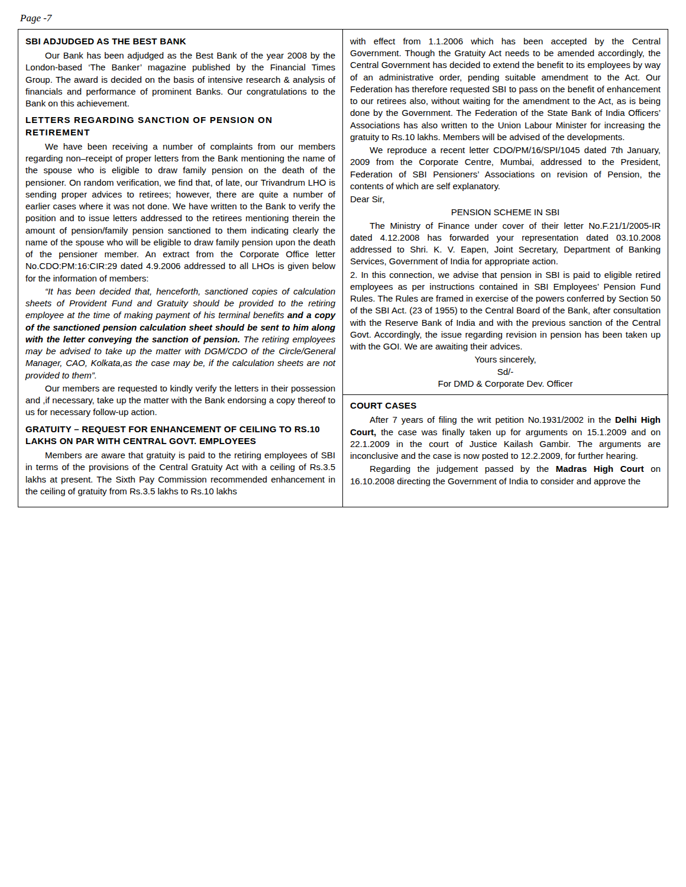Page -7
SBI ADJUDGED AS THE BEST BANK
Our Bank has been adjudged as the Best Bank of the year 2008 by the London-based ‘The Banker’ magazine published by the Financial Times Group. The award is decided on the basis of intensive research & analysis of financials and performance of prominent Banks. Our congratulations to the Bank on this achievement.
LETTERS REGARDING SANCTION OF PENSION ON RETIREMENT
We have been receiving a number of complaints from our members regarding non–receipt of proper letters from the Bank mentioning the name of the spouse who is eligible to draw family pension on the death of the pensioner. On random verification, we find that, of late, our Trivandrum LHO is sending proper advices to retirees; however, there are quite a number of earlier cases where it was not done. We have written to the Bank to verify the position and to issue letters addressed to the retirees mentioning therein the amount of pension/family pension sanctioned to them indicating clearly the name of the spouse who will be eligible to draw family pension upon the death of the pensioner member. An extract from the Corporate Office letter No.CDO:PM:16:CIR:29 dated 4.9.2006 addressed to all LHOs is given below for the information of members:
“It has been decided that, henceforth, sanctioned copies of calculation sheets of Provident Fund and Gratuity should be provided to the retiring employee at the time of making payment of his terminal benefits and a copy of the sanctioned pension calculation sheet should be sent to him along with the letter conveying the sanction of pension. The retiring employees may be advised to take up the matter with DGM/CDO of the Circle/General Manager, CAO, Kolkata,as the case may be, if the calculation sheets are not provided to them”.
Our members are requested to kindly verify the letters in their possession and ,if necessary, take up the matter with the Bank endorsing a copy thereof to us for necessary follow-up action.
GRATUITY – REQUEST FOR ENHANCEMENT OF CEILING TO RS.10 LAKHS ON PAR WITH CENTRAL GOVT. EMPLOYEES
Members are aware that gratuity is paid to the retiring employees of SBI in terms of the provisions of the Central Gratuity Act with a ceiling of Rs.3.5 lakhs at present. The Sixth Pay Commission recommended enhancement in the ceiling of gratuity from Rs.3.5 lakhs to Rs.10 lakhs
with effect from 1.1.2006 which has been accepted by the Central Government. Though the Gratuity Act needs to be amended accordingly, the Central Government has decided to extend the benefit to its employees by way of an administrative order, pending suitable amendment to the Act. Our Federation has therefore requested SBI to pass on the benefit of enhancement to our retirees also, without waiting for the amendment to the Act, as is being done by the Government. The Federation of the State Bank of India Officers’ Associations has also written to the Union Labour Minister for increasing the gratuity to Rs.10 lakhs. Members will be advised of the developments.
We reproduce a recent letter CDO/PM/16/SPI/1045 dated 7th January, 2009 from the Corporate Centre, Mumbai, addressed to the President, Federation of SBI Pensioners’ Associations on revision of Pension, the contents of which are self explanatory.
Dear Sir,
PENSION SCHEME IN SBI
The Ministry of Finance under cover of their letter No.F.21/1/2005-IR dated 4.12.2008 has forwarded your representation dated 03.10.2008 addressed to Shri. K. V. Eapen, Joint Secretary, Department of Banking Services, Government of India for appropriate action.
2. In this connection, we advise that pension in SBI is paid to eligible retired employees as per instructions contained in SBI Employees’ Pension Fund Rules. The Rules are framed in exercise of the powers conferred by Section 50 of the SBI Act. (23 of 1955) to the Central Board of the Bank, after consultation with the Reserve Bank of India and with the previous sanction of the Central Govt. Accordingly, the issue regarding revision in pension has been taken up with the GOI. We are awaiting their advices.
Yours sincerely,
Sd/-
For DMD & Corporate Dev. Officer
COURT CASES
After 7 years of filing the writ petition No.1931/2002 in the Delhi High Court, the case was finally taken up for arguments on 15.1.2009 and on 22.1.2009 in the court of Justice Kailash Gambir. The arguments are inconclusive and the case is now posted to 12.2.2009, for further hearing.
Regarding the judgement passed by the Madras High Court on 16.10.2008 directing the Government of India to consider and approve the